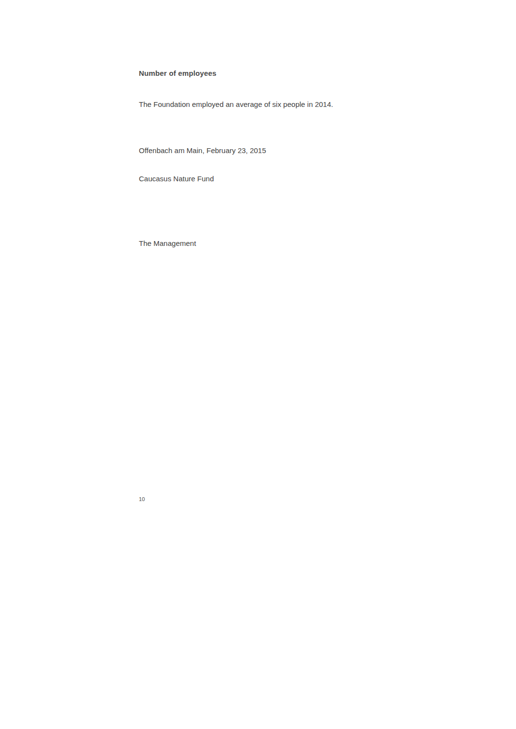Number of employees
The Foundation employed an average of six people in 2014.
Offenbach am Main, February 23, 2015
Caucasus Nature Fund
The Management
10